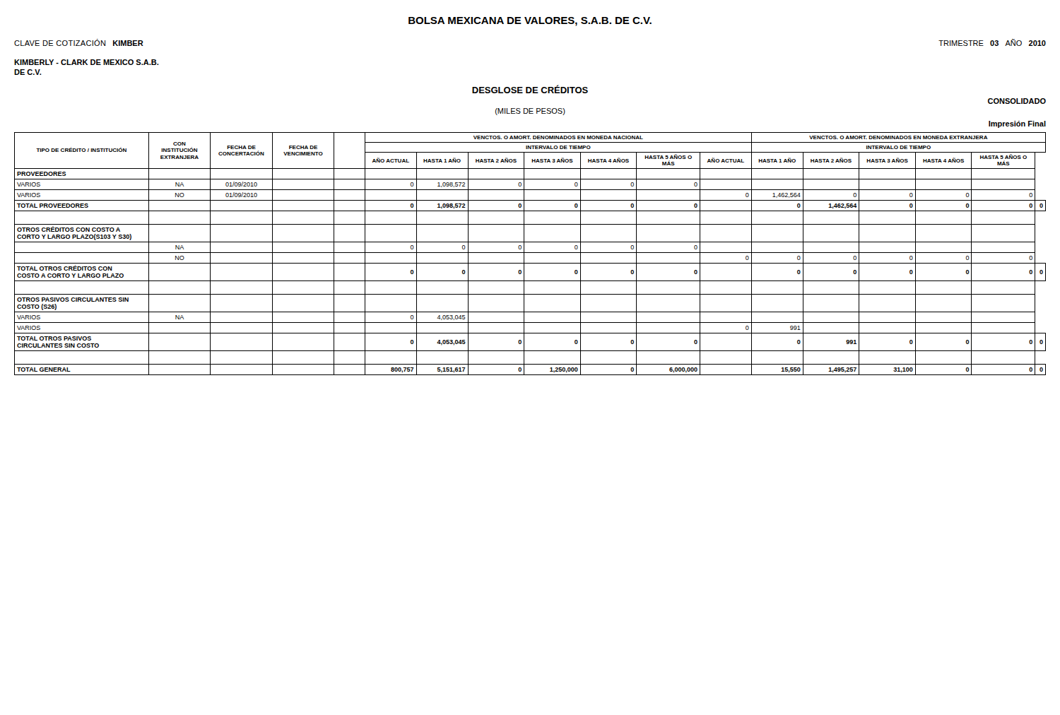BOLSA MEXICANA DE VALORES, S.A.B. DE C.V.
CLAVE DE COTIZACIÓN KIMBER
KIMBERLY - CLARK DE MEXICO S.A.B.
DE C.V.
TRIMESTRE 03 AÑO 2010
DESGLOSE DE CRÉDITOS
CONSOLIDADO
(MILES DE PESOS)
Impresión Final
| TIPO DE CRÉDITO / INSTITUCIÓN | CON INSTITUCIÓN EXTRANJERA | FECHA DE CONCERTACIÓN | FECHA DE VENCIMIENTO | | VENCTOS. O AMORT. DENOMINADOS EN MONEDA NACIONAL | VENCTOS. O AMORT. DENOMINADOS EN MONEDA EXTRANJERA |
| --- | --- | --- | --- | --- | --- | --- |
| INTERVALO DE TIEMPO | INTERVALO DE TIEMPO |
| AÑO ACTUAL | HASTA 1 AÑO | HASTA 2 AÑOS | HASTA 3 AÑOS | HASTA 4 AÑOS | HASTA 5 AÑOS O MÁS | | AÑO ACTUAL | HASTA 1 AÑO | HASTA 2 AÑOS | HASTA 3 AÑOS | HASTA 4 AÑOS | HASTA 5 AÑOS O MÁS | |
| PROVEEDORES | | | | | | | | | | | | | | | | |
| VARIOS | NA | 01/09/2010 | | | 0 | 1,098,572 | 0 | 0 | 0 | 0 | | | | | | |
| VARIOS | NO | 01/09/2010 | | | | | | | | | 0 | 1,462,564 | 0 | 0 | 0 | 0 |
| TOTAL PROVEEDORES | | | | | 0 | 1,098,572 | 0 | 0 | 0 | 0 | | 0 | 1,462,564 | 0 | 0 | 0 | 0 |
| OTROS CRÉDITOS CON COSTO A CORTO Y LARGO PLAZO(S103 Y S30) | | | | | | | | | | | | | | | | |
| | NA | | | | 0 | 0 | 0 | 0 | 0 | 0 | | | | | | |
| | NO | | | | | | | | | | 0 | 0 | 0 | 0 | 0 | 0 |
| TOTAL OTROS CRÉDITOS CON COSTO A CORTO Y LARGO PLAZO | | | | | 0 | 0 | 0 | 0 | 0 | 0 | | 0 | 0 | 0 | 0 | 0 | 0 |
| OTROS PASIVOS CIRCULANTES SIN COSTO (S26) | | | | | | | | | | | | | | | | |
| VARIOS | NA | | | | 0 | 4,053,045 | | | | | | | | | | |
| VARIOS | | | | | | | | | | | 0 | 991 | | | | |
| TOTAL OTROS PASIVOS CIRCULANTES SIN COSTO | | | | | 0 | 4,053,045 | 0 | 0 | 0 | 0 | | 0 | 991 | 0 | 0 | 0 | 0 |
| TOTAL GENERAL | | | | | 800,757 | 5,151,617 | 0 | 1,250,000 | 0 | 6,000,000 | | 15,550 | 1,495,257 | 31,100 | 0 | 0 | 0 |